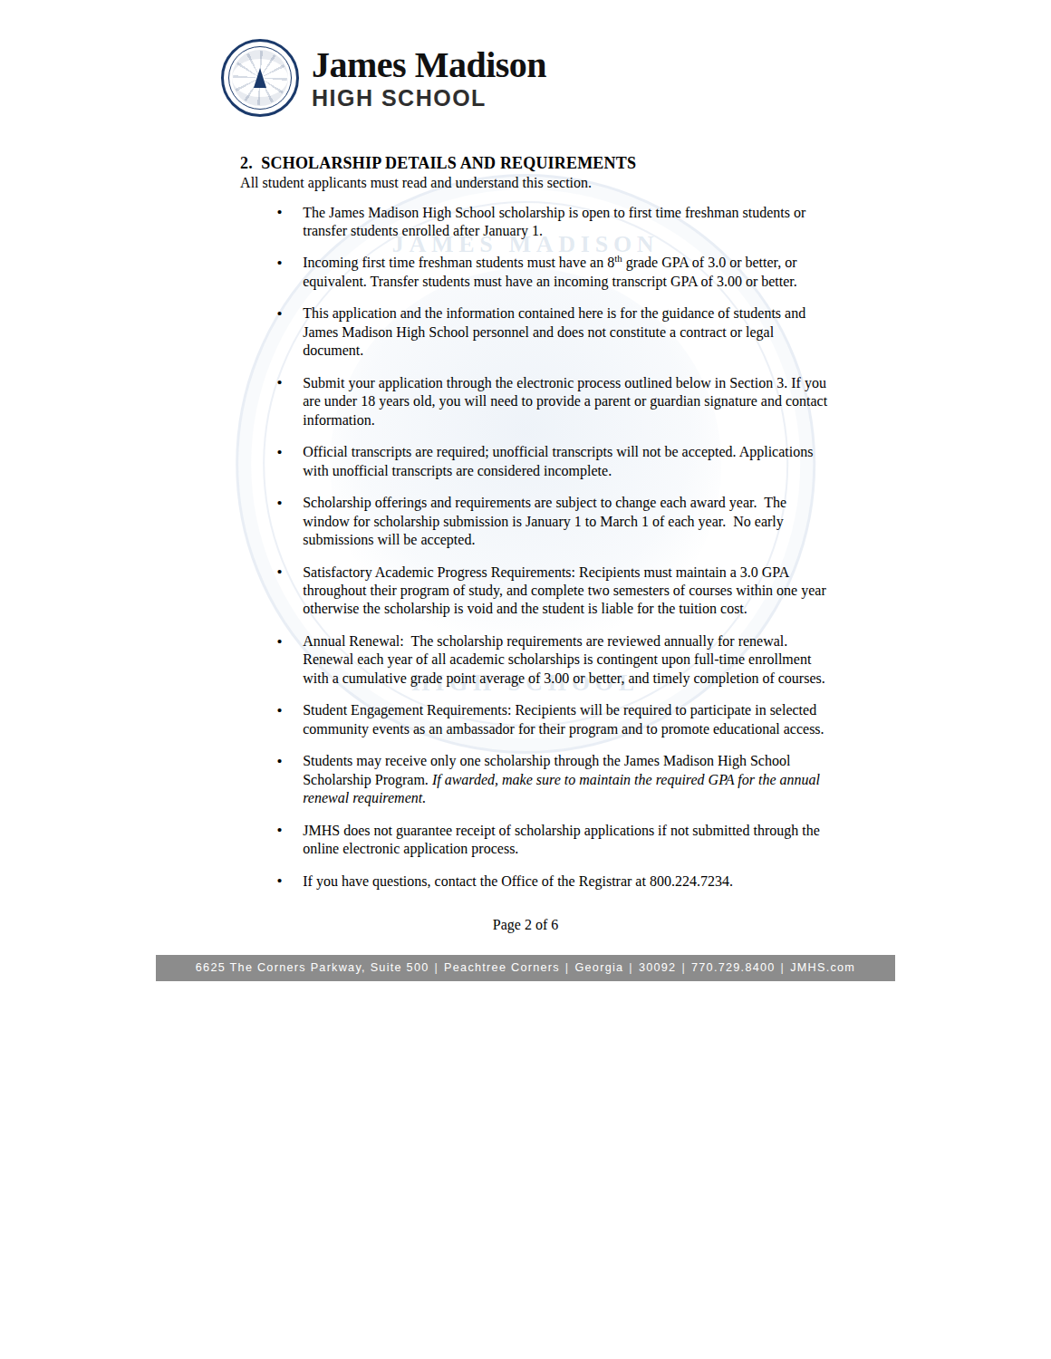James Madison
High School
James Madison
HIGH SCHOOL
2. SCHOLARSHIP DETAILS AND REQUIREMENTS
All student applicants must read and understand this section.
The James Madison High School scholarship is open to first time freshman students or transfer students enrolled after January 1.
Incoming first time freshman students must have an 8th grade GPA of 3.0 or better, or equivalent. Transfer students must have an incoming transcript GPA of 3.00 or better.
This application and the information contained here is for the guidance of students and James Madison High School personnel and does not constitute a contract or legal document.
Submit your application through the electronic process outlined below in Section 3. If you are under 18 years old, you will need to provide a parent or guardian signature and contact information.
Official transcripts are required; unofficial transcripts will not be accepted. Applications with unofficial transcripts are considered incomplete.
Scholarship offerings and requirements are subject to change each award year. The window for scholarship submission is January 1 to March 1 of each year. No early submissions will be accepted.
Satisfactory Academic Progress Requirements: Recipients must maintain a 3.0 GPA throughout their program of study, and complete two semesters of courses within one year otherwise the scholarship is void and the student is liable for the tuition cost.
Annual Renewal: The scholarship requirements are reviewed annually for renewal. Renewal each year of all academic scholarships is contingent upon full-time enrollment with a cumulative grade point average of 3.00 or better, and timely completion of courses.
Student Engagement Requirements: Recipients will be required to participate in selected community events as an ambassador for their program and to promote educational access.
Students may receive only one scholarship through the James Madison High School Scholarship Program. If awarded, make sure to maintain the required GPA for the annual renewal requirement.
JMHS does not guarantee receipt of scholarship applications if not submitted through the online electronic application process.
If you have questions, contact the Office of the Registrar at 800.224.7234.
Page 2 of 6
6625 The Corners Parkway, Suite 500|Peachtree Corners|Georgia|30092|770.729.8400|JMHS.com